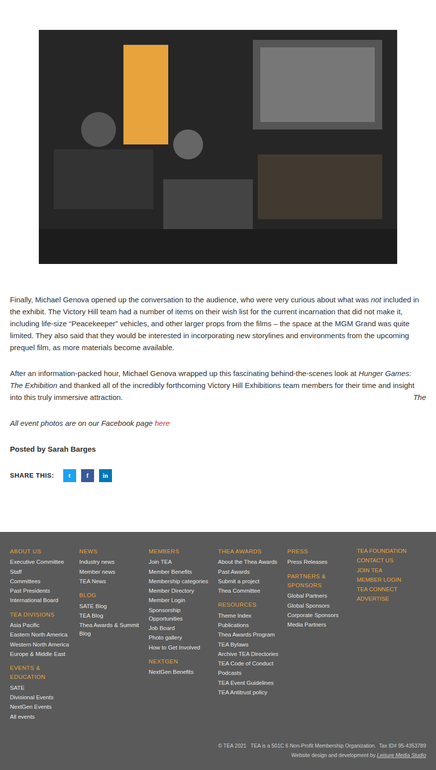Finally, Michael Genova opened up the conversation to the audience, who were very curious about what was not included in the exhibit. The Victory Hill team had a number of items on their wish list for the current incarnation that did not make it, including life-size “Peacekeeper” vehicles, and other larger props from the films – the space at the MGM Grand was quite limited. They also said that they would be interested in incorporating new storylines and environments from the upcoming prequel film, as more materials become available.
After an information-packed hour, Michael Genova wrapped up this fascinating behind-the-scenes look at Hunger Games: The Exhibition and thanked all of the incredibly forthcoming Victory Hill Exhibitions team members for their time and insight into this truly immersive attraction. The
All event photos are on our Facebook page here
Posted by Sarah Barges
SHARE THIS: t f in
ABOUT US
Executive Committee
Staff
Committees
Past Presidents
International Board
TEA DIVISIONS
Asia Pacific
Eastern North America
Western North America
Europe & Middle East
EVENTS & EDUCATION
SATE
Divisional Events
NextGen Events
All events
NEWS
Industry news
Member news
TEA News
BLOG
SATE Blog
TEA Blog
Thea Awards & Summit Blog
MEMBERS
Join TEA
Member Benefits
Membership categories
Member Directory
Member Login
Sponsorship Opportunities
Job Board
Photo gallery
How to Get Involved
NEXTGEN
NextGen Benefits
THEA AWARDS
About the Thea Awards
Past Awards
Submit a project
Thea Committee
RESOURCES
Theme Index
Publications
Thea Awards Program
TEA Bylaws
Archive TEA Directories
TEA Code of Conduct
Podcasts
TEA Event Guidelines
TEA Antitrust policy
PRESS
Press Releases
PARTNERS & SPONSORS
Global Partners
Global Sponsors
Corporate Sponsors
Media Partners
TEA FOUNDATION
CONTACT US
JOIN TEA
MEMBER LOGIN
TEA CONNECT
ADVERTISE
© TEA 2021 TEA is a 501C 6 Non-Profit Membership Organization. Tax ID# 95-4353789
Website design and development by Leisure Media Studio